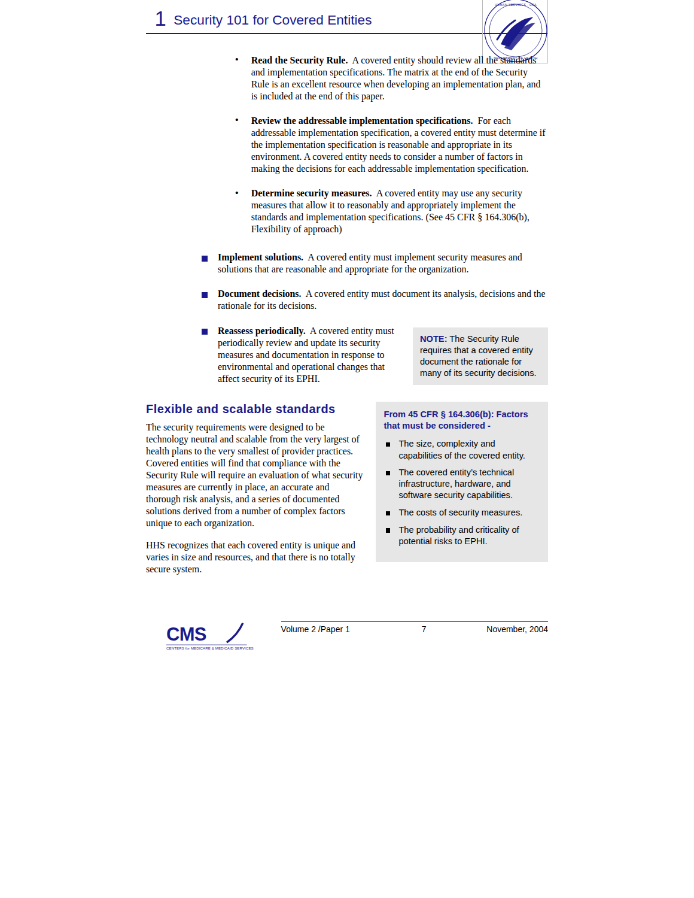HUMAN SERVICES · USA DEPARTMENT OF HEALTH
1 Security 101 for Covered Entities
Read the Security Rule. A covered entity should review all the standards and implementation specifications. The matrix at the end of the Security Rule is an excellent resource when developing an implementation plan, and is included at the end of this paper.
Review the addressable implementation specifications. For each addressable implementation specification, a covered entity must determine if the implementation specification is reasonable and appropriate in its environment. A covered entity needs to consider a number of factors in making the decisions for each addressable implementation specification.
Determine security measures. A covered entity may use any security measures that allow it to reasonably and appropriately implement the standards and implementation specifications. (See 45 CFR § 164.306(b), Flexibility of approach)
Implement solutions. A covered entity must implement security measures and solutions that are reasonable and appropriate for the organization.
Document decisions. A covered entity must document its analysis, decisions and the rationale for its decisions.
NOTE: The Security Rule requires that a covered entity document the rationale for many of its security decisions.
Reassess periodically. A covered entity must periodically review and update its security measures and documentation in response to environmental and operational changes that affect security of its EPHI.
From 45 CFR § 164.306(b): Factors that must be considered -
The size, complexity and capabilities of the covered entity.
The covered entity’s technical infrastructure, hardware, and software security capabilities.
The costs of security measures.
The probability and criticality of potential risks to EPHI.
Flexible and scalable standards
The security requirements were designed to be technology neutral and scalable from the very largest of health plans to the very smallest of provider practices. Covered entities will find that compliance with the Security Rule will require an evaluation of what security measures are currently in place, an accurate and thorough risk analysis, and a series of documented solutions derived from a number of complex factors unique to each organization.
HHS recognizes that each covered entity is unique and varies in size and resources, and that there is no totally secure system.
CMS CENTERS for MEDICARE & MEDICAID SERVICES
Volume 2 /Paper 1 7 November, 2004